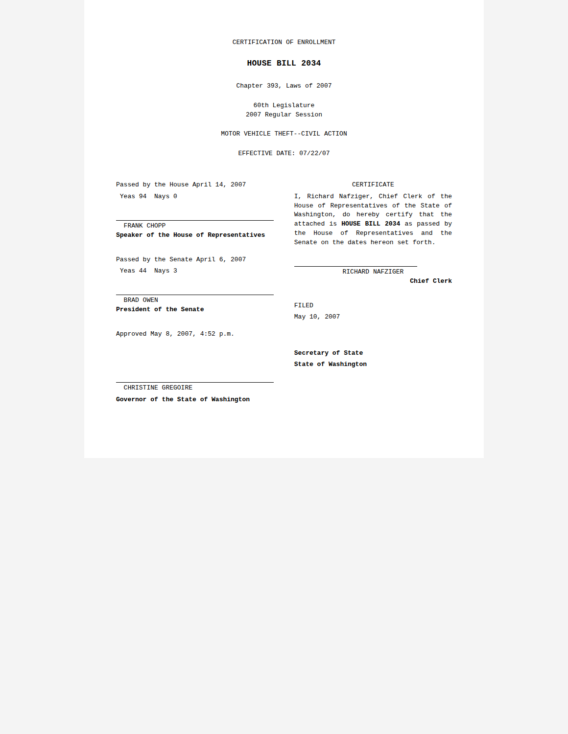CERTIFICATION OF ENROLLMENT
HOUSE BILL 2034
Chapter 393, Laws of 2007
60th Legislature
2007 Regular Session
MOTOR VEHICLE THEFT--CIVIL ACTION
EFFECTIVE DATE: 07/22/07
Passed by the House April 14, 2007
Yeas 94 Nays 0
FRANK CHOPP
Speaker of the House of Representatives
Passed by the Senate April 6, 2007
Yeas 44 Nays 3
BRAD OWEN
President of the Senate
Approved May 8, 2007, 4:52 p.m.
CHRISTINE GREGOIRE
Governor of the State of Washington
CERTIFICATE
I, Richard Nafziger, Chief Clerk of the House of Representatives of the State of Washington, do hereby certify that the attached is HOUSE BILL 2034 as passed by the House of Representatives and the Senate on the dates hereon set forth.
RICHARD NAFZIGER
Chief Clerk
FILED
May 10, 2007
Secretary of State
State of Washington